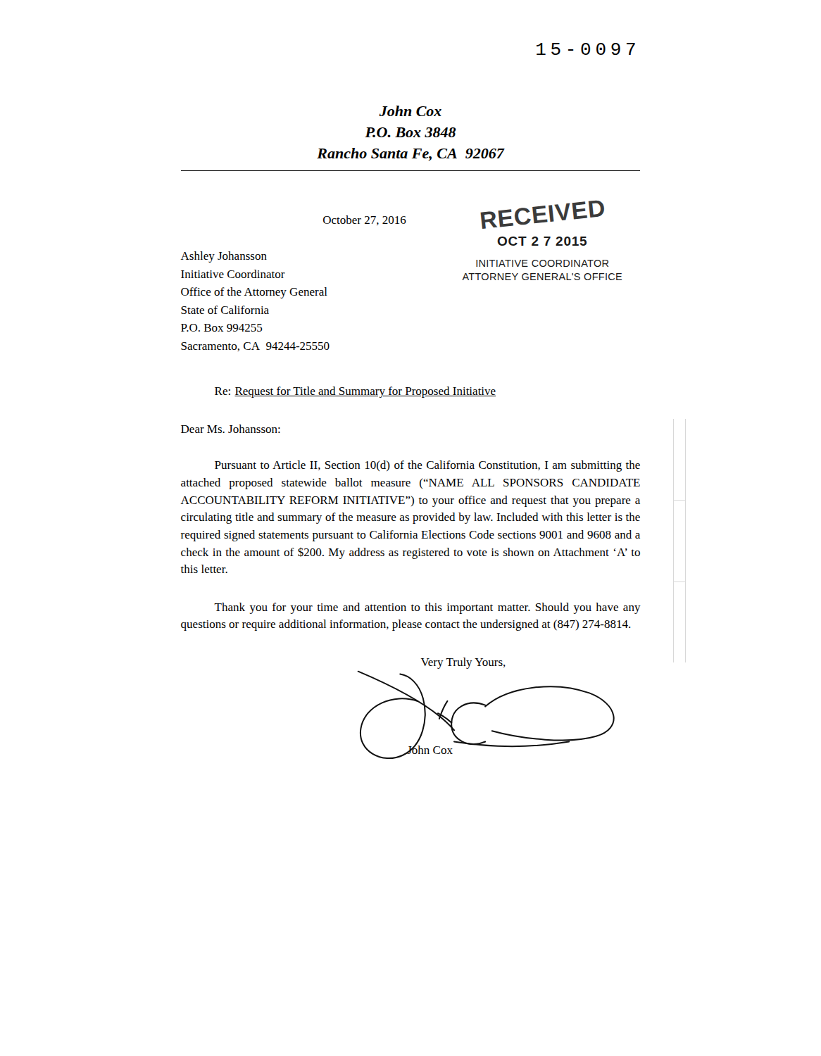15-0097
John Cox
P.O. Box 3848
Rancho Santa Fe, CA 92067
October 27, 2016
RECEIVED
OCT 2 7 2015
INITIATIVE COORDINATOR
ATTORNEY GENERAL'S OFFICE
Ashley Johansson
Initiative Coordinator
Office of the Attorney General
State of California
P.O. Box 994255
Sacramento, CA 94244-25550
Re: Request for Title and Summary for Proposed Initiative
Dear Ms. Johansson:
Pursuant to Article II, Section 10(d) of the California Constitution, I am submitting the attached proposed statewide ballot measure (“NAME ALL SPONSORS CANDIDATE ACCOUNTABILITY REFORM INITIATIVE”) to your office and request that you prepare a circulating title and summary of the measure as provided by law. Included with this letter is the required signed statements pursuant to California Elections Code sections 9001 and 9608 and a check in the amount of $200. My address as registered to vote is shown on Attachment ‘A’ to this letter.
Thank you for your time and attention to this important matter. Should you have any questions or require additional information, please contact the undersigned at (847) 274-8814.
Very Truly Yours,
John Cox